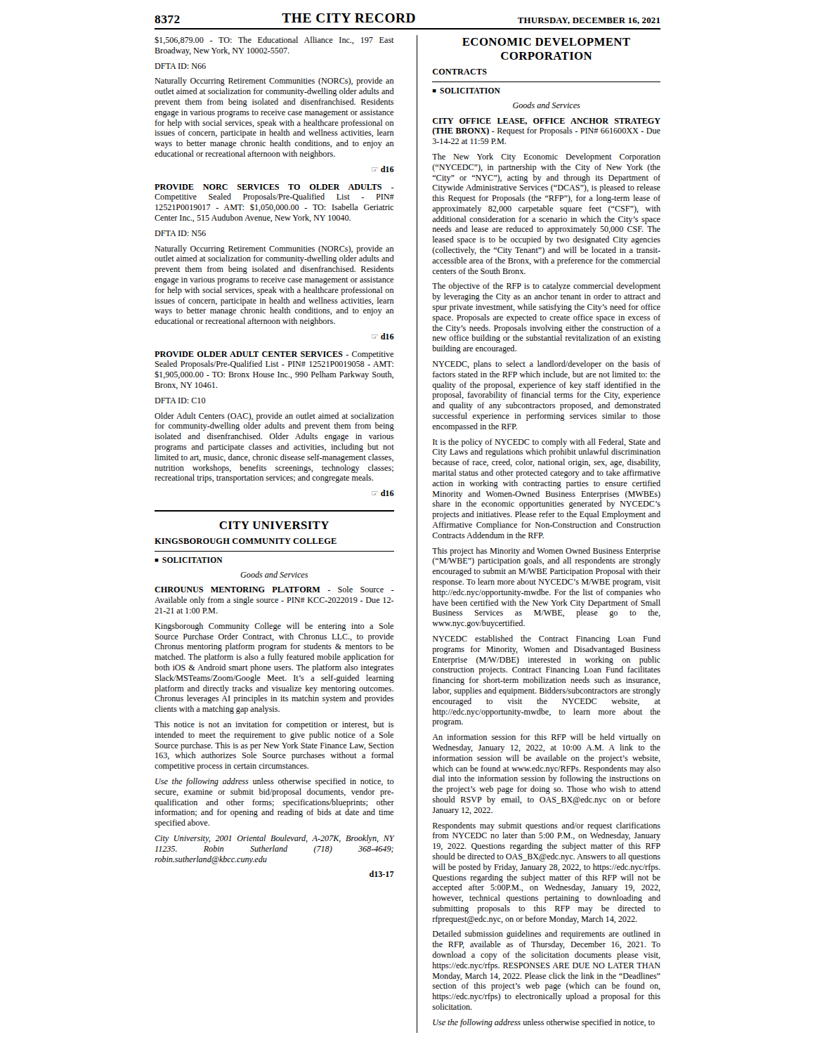8372
THE CITY RECORD
THURSDAY, DECEMBER 16, 2021
$1,506,879.00 - TO: The Educational Alliance Inc., 197 East Broadway, New York, NY 10002-5507.
DFTA ID: N66
Naturally Occurring Retirement Communities (NORCs), provide an outlet aimed at socialization for community-dwelling older adults and prevent them from being isolated and disenfranchised. Residents engage in various programs to receive case management or assistance for help with social services, speak with a healthcare professional on issues of concern, participate in health and wellness activities, learn ways to better manage chronic health conditions, and to enjoy an educational or recreational afternoon with neighbors.
☞d16
PROVIDE NORC SERVICES TO OLDER ADULTS - Competitive Sealed Proposals/Pre-Qualified List - PIN# 12521P0019017 - AMT: $1,050,000.00 - TO: Isabella Geriatric Center Inc., 515 Audubon Avenue, New York, NY 10040.
DFTA ID: N56
Naturally Occurring Retirement Communities (NORCs), provide an outlet aimed at socialization for community-dwelling older adults and prevent them from being isolated and disenfranchised. Residents engage in various programs to receive case management or assistance for help with social services, speak with a healthcare professional on issues of concern, participate in health and wellness activities, learn ways to better manage chronic health conditions, and to enjoy an educational or recreational afternoon with neighbors.
☞d16
PROVIDE OLDER ADULT CENTER SERVICES - Competitive Sealed Proposals/Pre-Qualified List - PIN# 12521P0019058 - AMT: $1,905,000.00 - TO: Bronx House Inc., 990 Pelham Parkway South, Bronx, NY 10461.
DFTA ID: C10
Older Adult Centers (OAC), provide an outlet aimed at socialization for community-dwelling older adults and prevent them from being isolated and disenfranchised. Older Adults engage in various programs and participate classes and activities, including but not limited to art, music, dance, chronic disease self-management classes, nutrition workshops, benefits screenings, technology classes; recreational trips, transportation services; and congregate meals.
☞d16
CITY UNIVERSITY
KINGSBOROUGH COMMUNITY COLLEGE
SOLICITATION
Goods and Services
CHROUNUS MENTORING PLATFORM - Sole Source - Available only from a single source - PIN# KCC-2022019 - Due 12-21-21 at 1:00 P.M.
Kingsborough Community College will be entering into a Sole Source Purchase Order Contract, with Chronus LLC., to provide Chronus mentoring platform program for students & mentors to be matched. The platform is also a fully featured mobile application for both iOS & Android smart phone users. The platform also integrates Slack/MSTeams/Zoom/Google Meet. It’s a self-guided learning platform and directly tracks and visualize key mentoring outcomes. Chronus leverages AI principles in its matchin system and provides clients with a matching gap analysis.
This notice is not an invitation for competition or interest, but is intended to meet the requirement to give public notice of a Sole Source purchase. This is as per New York State Finance Law, Section 163, which authorizes Sole Source purchases without a formal competitive process in certain circumstances.
Use the following address unless otherwise specified in notice, to secure, examine or submit bid/proposal documents, vendor pre-qualification and other forms; specifications/blueprints; other information; and for opening and reading of bids at date and time specified above.
City University, 2001 Oriental Boulevard, A-207K, Brooklyn, NY 11235. Robin Sutherland (718) 368-4649; robin.sutherland@kbcc.cuny.edu
d13-17
ECONOMIC DEVELOPMENT CORPORATION
CONTRACTS
SOLICITATION
Goods and Services
CITY OFFICE LEASE, OFFICE ANCHOR STRATEGY (THE BRONX) - Request for Proposals - PIN# 661600XX - Due 3-14-22 at 11:59 P.M.
The New York City Economic Development Corporation (“NYCEDC”), in partnership with the City of New York (the “City” or “NYC”), acting by and through its Department of Citywide Administrative Services (“DCAS”), is pleased to release this Request for Proposals (the “RFP”), for a long-term lease of approximately 82,000 carpetable square feet (“CSF”), with additional consideration for a scenario in which the City’s space needs and lease are reduced to approximately 50,000 CSF. The leased space is to be occupied by two designated City agencies (collectively, the “City Tenant”) and will be located in a transit-accessible area of the Bronx, with a preference for the commercial centers of the South Bronx.
The objective of the RFP is to catalyze commercial development by leveraging the City as an anchor tenant in order to attract and spur private investment, while satisfying the City’s need for office space. Proposals are expected to create office space in excess of the City’s needs. Proposals involving either the construction of a new office building or the substantial revitalization of an existing building are encouraged.
NYCEDC, plans to select a landlord/developer on the basis of factors stated in the RFP which include, but are not limited to: the quality of the proposal, experience of key staff identified in the proposal, favorability of financial terms for the City, experience and quality of any subcontractors proposed, and demonstrated successful experience in performing services similar to those encompassed in the RFP.
It is the policy of NYCEDC to comply with all Federal, State and City Laws and regulations which prohibit unlawful discrimination because of race, creed, color, national origin, sex, age, disability, marital status and other protected category and to take affirmative action in working with contracting parties to ensure certified Minority and Women-Owned Business Enterprises (MWBEs) share in the economic opportunities generated by NYCEDC’s projects and initiatives. Please refer to the Equal Employment and Affirmative Compliance for Non-Construction and Construction Contracts Addendum in the RFP.
This project has Minority and Women Owned Business Enterprise (“M/WBE”) participation goals, and all respondents are strongly encouraged to submit an M/WBE Participation Proposal with their response. To learn more about NYCEDC’s M/WBE program, visit http://edc.nyc/opportunity-mwdbe. For the list of companies who have been certified with the New York City Department of Small Business Services as M/WBE, please go to the, www.nyc.gov/buycertified.
NYCEDC established the Contract Financing Loan Fund programs for Minority, Women and Disadvantaged Business Enterprise (M/W/DBE) interested in working on public construction projects. Contract Financing Loan Fund facilitates financing for short-term mobilization needs such as insurance, labor, supplies and equipment. Bidders/subcontractors are strongly encouraged to visit the NYCEDC website, at http://edc.nyc/opportunity-mwdbe, to learn more about the program.
An information session for this RFP will be held virtually on Wednesday, January 12, 2022, at 10:00 A.M. A link to the information session will be available on the project’s website, which can be found at www.edc.nyc/RFPs. Respondents may also dial into the information session by following the instructions on the project’s web page for doing so. Those who wish to attend should RSVP by email, to OAS_BX@edc.nyc on or before January 12, 2022.
Respondents may submit questions and/or request clarifications from NYCEDC no later than 5:00 P.M., on Wednesday, January 19, 2022. Questions regarding the subject matter of this RFP should be directed to OAS_BX@edc.nyc. Answers to all questions will be posted by Friday, January 28, 2022, to https://edc.nyc/rfps. Questions regarding the subject matter of this RFP will not be accepted after 5:00P.M., on Wednesday, January 19, 2022, however, technical questions pertaining to downloading and submitting proposals to this RFP may be directed to rfprequest@edc.nyc, on or before Monday, March 14, 2022.
Detailed submission guidelines and requirements are outlined in the RFP, available as of Thursday, December 16, 2021. To download a copy of the solicitation documents please visit, https://edc.nyc/rfps. RESPONSES ARE DUE NO LATER THAN Monday, March 14, 2022. Please click the link in the “Deadlines” section of this project’s web page (which can be found on, https://edc.nyc/rfps) to electronically upload a proposal for this solicitation.
Use the following address unless otherwise specified in notice, to